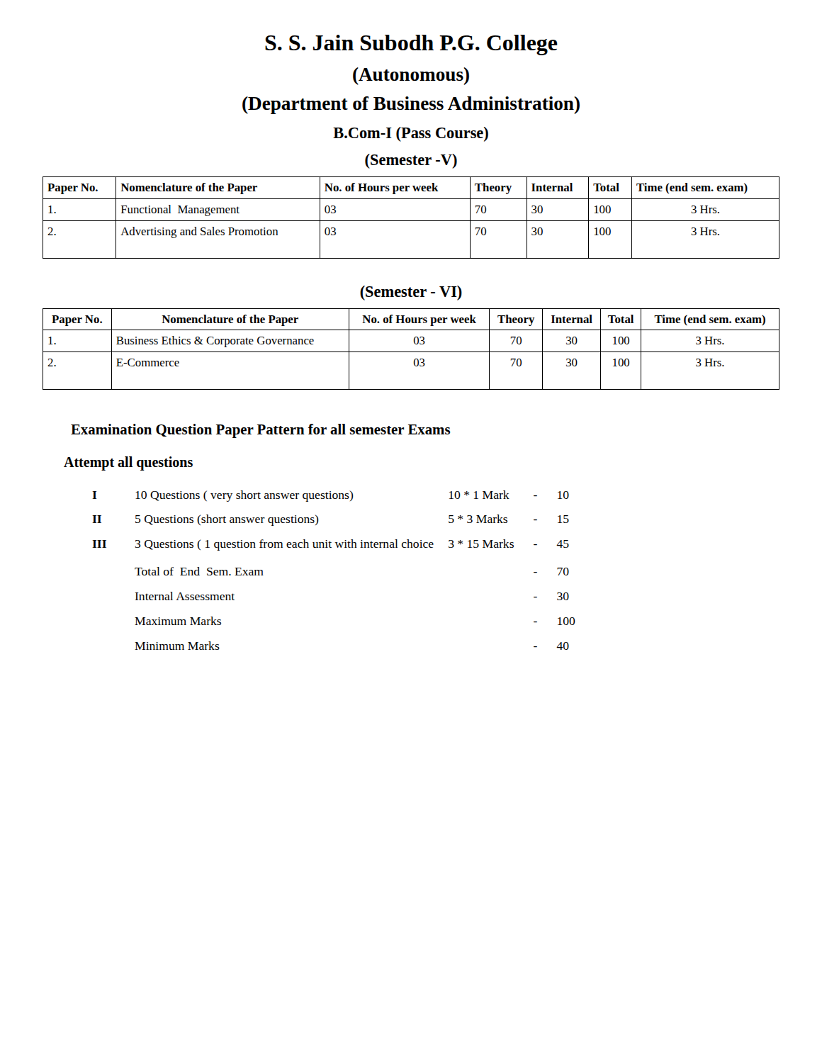S. S. Jain Subodh P.G. College
(Autonomous)
(Department of Business Administration)
B.Com-I (Pass Course)
(Semester -V)
| Paper No. | Nomenclature of the Paper | No. of Hours per week | Theory | Internal | Total | Time (end sem. exam) |
| --- | --- | --- | --- | --- | --- | --- |
| 1. | Functional Management | 03 | 70 | 30 | 100 | 3 Hrs. |
| 2. | Advertising and Sales Promotion | 03 | 70 | 30 | 100 | 3 Hrs. |
(Semester - VI)
| Paper No. | Nomenclature of the Paper | No. of Hours per week | Theory | Internal | Total | Time (end sem. exam) |
| --- | --- | --- | --- | --- | --- | --- |
| 1. | Business Ethics & Corporate Governance | 03 | 70 | 30 | 100 | 3 Hrs. |
| 2. | E-Commerce | 03 | 70 | 30 | 100 | 3 Hrs. |
Examination Question Paper Pattern for all semester Exams
Attempt all questions
| I | 10 Questions ( very short answer questions) | 10 * 1 Mark | - | 10 |
| II | 5 Questions (short answer questions) | 5 * 3 Marks | - | 15 |
| III | 3 Questions ( 1 question from each unit with internal choice | 3 * 15 Marks | - | 45 |
| | Total of End Sem. Exam | | - | 70 |
| | Internal Assessment | | - | 30 |
| | Maximum Marks | | - | 100 |
| | Minimum Marks | | - | 40 |